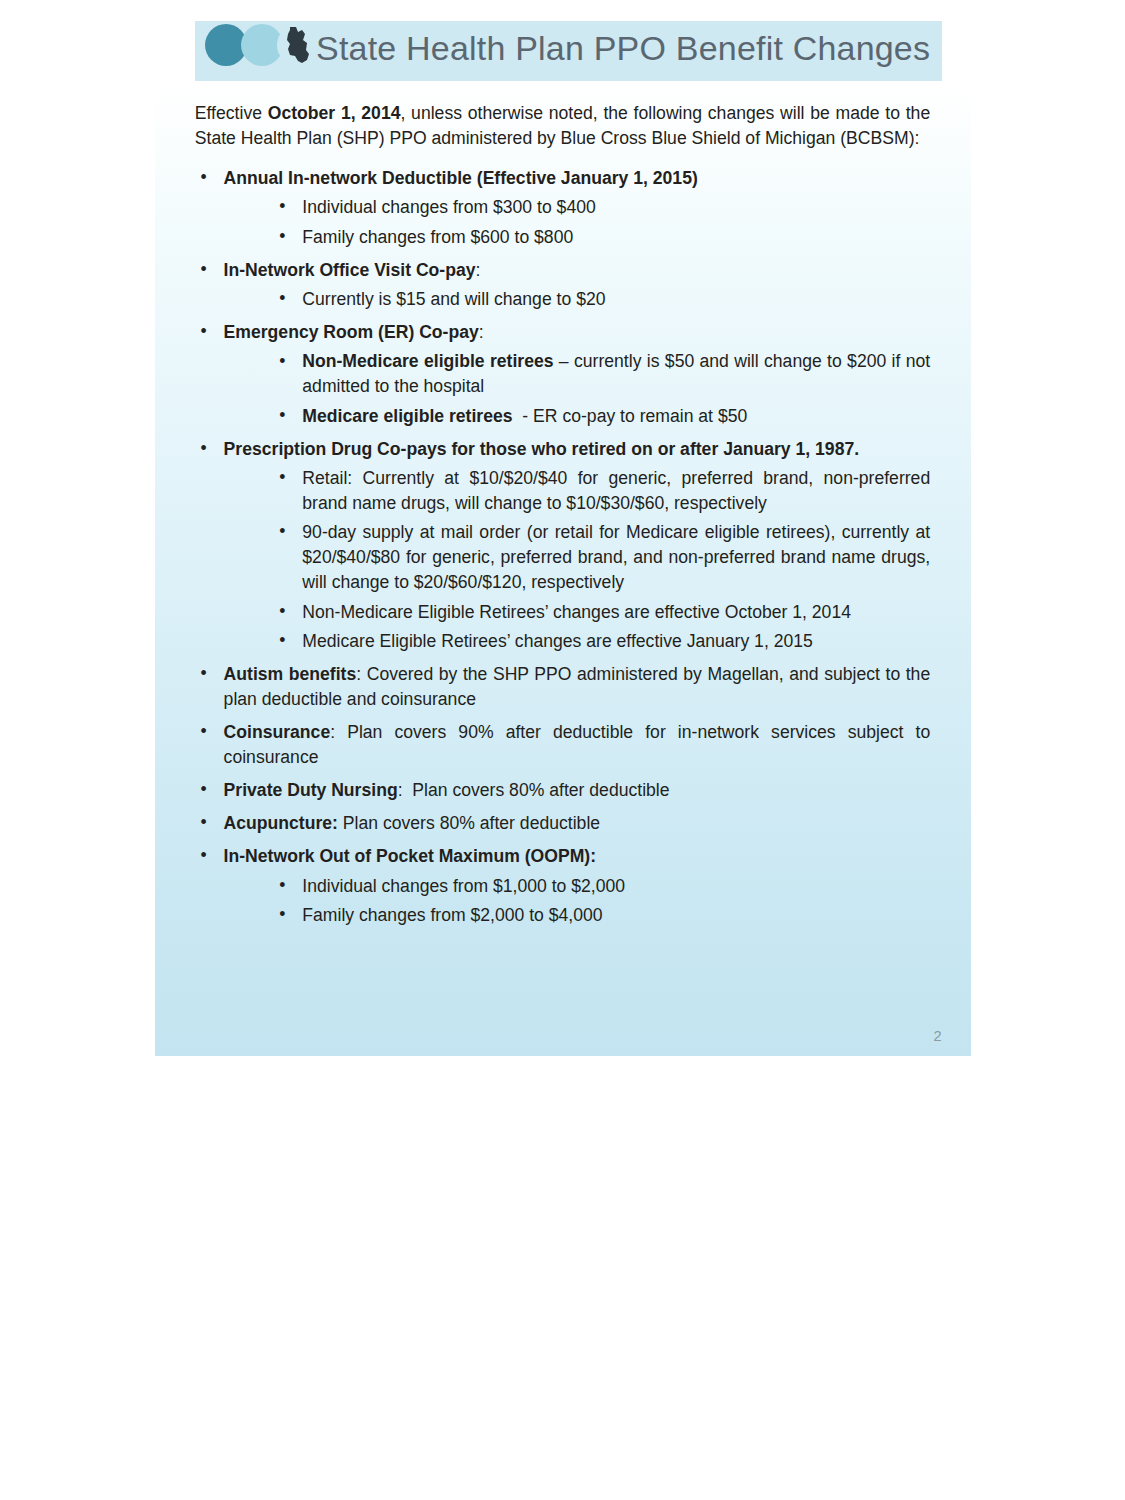State Health Plan PPO Benefit Changes
Effective October 1, 2014, unless otherwise noted, the following changes will be made to the State Health Plan (SHP) PPO administered by Blue Cross Blue Shield of Michigan (BCBSM):
Annual In-network Deductible (Effective January 1, 2015)
Individual changes from $300 to $400
Family changes from $600 to $800
In-Network Office Visit Co-pay:
Currently is $15 and will change to $20
Emergency Room (ER) Co-pay:
Non-Medicare eligible retirees – currently is $50 and will change to $200 if not admitted to the hospital
Medicare eligible retirees - ER co-pay to remain at $50
Prescription Drug Co-pays for those who retired on or after January 1, 1987.
Retail: Currently at $10/$20/$40 for generic, preferred brand, non-preferred brand name drugs, will change to $10/$30/$60, respectively
90-day supply at mail order (or retail for Medicare eligible retirees), currently at $20/$40/$80 for generic, preferred brand, and non-preferred brand name drugs, will change to $20/$60/$120, respectively
Non-Medicare Eligible Retirees’ changes are effective October 1, 2014
Medicare Eligible Retirees’ changes are effective January 1, 2015
Autism benefits: Covered by the SHP PPO administered by Magellan, and subject to the plan deductible and coinsurance
Coinsurance: Plan covers 90% after deductible for in-network services subject to coinsurance
Private Duty Nursing: Plan covers 80% after deductible
Acupuncture: Plan covers 80% after deductible
In-Network Out of Pocket Maximum (OOPM):
Individual changes from $1,000 to $2,000
Family changes from $2,000 to $4,000
2